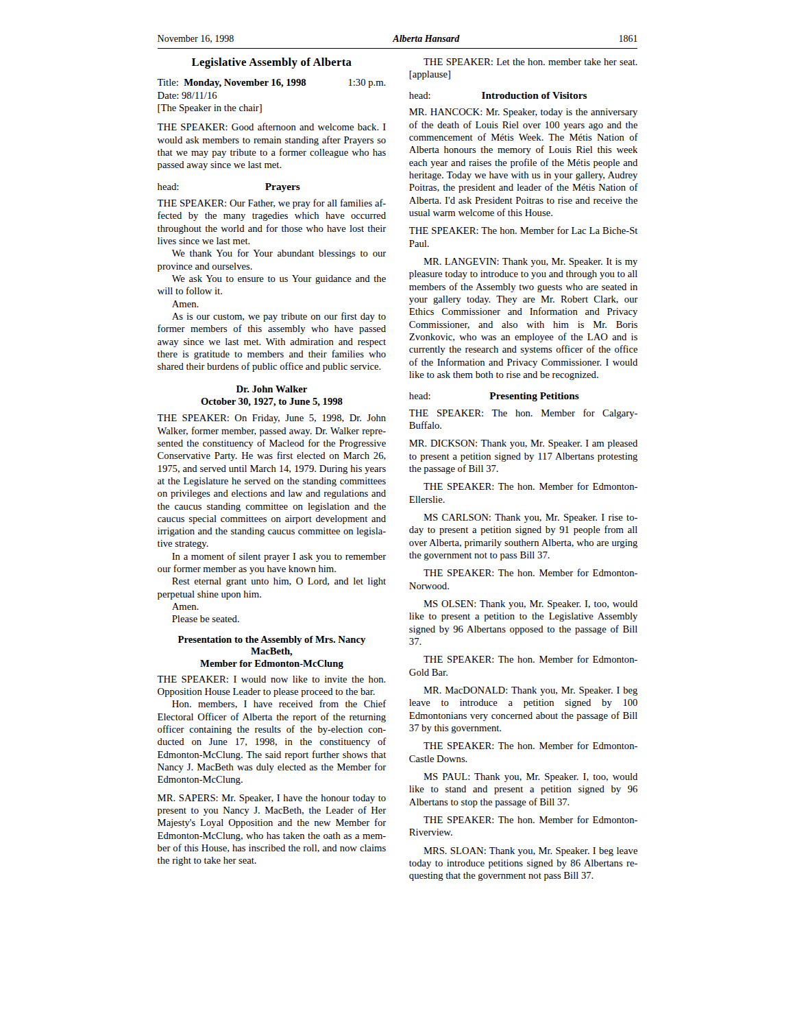November 16, 1998
Alberta Hansard
1861
Legislative Assembly of Alberta
Title: Monday, November 16, 19981:30 p.m.
Date: 98/11/16
[The Speaker in the chair]
THE SPEAKER: Good afternoon and welcome back. I would ask members to remain standing after Prayers so that we may pay tribute to a former colleague who has passed away since we last met.
head:
Prayers
THE SPEAKER: Our Father, we pray for all families affected by the many tragedies which have occurred throughout the world and for those who have lost their lives since we last met.
We thank You for Your abundant blessings to our province and ourselves.
We ask You to ensure to us Your guidance and the will to follow it.
Amen.
As is our custom, we pay tribute on our first day to former members of this assembly who have passed away since we last met. With admiration and respect there is gratitude to members and their families who shared their burdens of public office and public service.
Dr. John Walker
October 30, 1927, to June 5, 1998
THE SPEAKER: On Friday, June 5, 1998, Dr. John Walker, former member, passed away. Dr. Walker represented the constituency of Macleod for the Progressive Conservative Party. He was first elected on March 26, 1975, and served until March 14, 1979. During his years at the Legislature he served on the standing committees on privileges and elections and law and regulations and the caucus standing committee on legislation and the caucus special committees on airport development and irrigation and the standing caucus committee on legislative strategy.
In a moment of silent prayer I ask you to remember our former member as you have known him.
Rest eternal grant unto him, O Lord, and let light perpetual shine upon him.
Amen.
Please be seated.
Presentation to the Assembly of Mrs. Nancy MacBeth,
Member for Edmonton-McClung
THE SPEAKER: I would now like to invite the hon. Opposition House Leader to please proceed to the bar.
Hon. members, I have received from the Chief Electoral Officer of Alberta the report of the returning officer containing the results of the by-election conducted on June 17, 1998, in the constituency of Edmonton-McClung. The said report further shows that Nancy J. MacBeth was duly elected as the Member for Edmonton-McClung.
MR. SAPERS: Mr. Speaker, I have the honour today to present to you Nancy J. MacBeth, the Leader of Her Majesty's Loyal Opposition and the new Member for Edmonton-McClung, who has taken the oath as a member of this House, has inscribed the roll, and now claims the right to take her seat.
THE SPEAKER: Let the hon. member take her seat. [applause]
head:
Introduction of Visitors
MR. HANCOCK: Mr. Speaker, today is the anniversary of the death of Louis Riel over 100 years ago and the commencement of Métis Week. The Métis Nation of Alberta honours the memory of Louis Riel this week each year and raises the profile of the Métis people and heritage. Today we have with us in your gallery, Audrey Poitras, the president and leader of the Métis Nation of Alberta. I'd ask President Poitras to rise and receive the usual warm welcome of this House.
THE SPEAKER: The hon. Member for Lac La Biche-St Paul.
MR. LANGEVIN: Thank you, Mr. Speaker. It is my pleasure today to introduce to you and through you to all members of the Assembly two guests who are seated in your gallery today. They are Mr. Robert Clark, our Ethics Commissioner and Information and Privacy Commissioner, and also with him is Mr. Boris Zvonkovic, who was an employee of the LAO and is currently the research and systems officer of the office of the Information and Privacy Commissioner. I would like to ask them both to rise and be recognized.
head:
Presenting Petitions
THE SPEAKER: The hon. Member for Calgary-Buffalo.
MR. DICKSON: Thank you, Mr. Speaker. I am pleased to present a petition signed by 117 Albertans protesting the passage of Bill 37.
THE SPEAKER: The hon. Member for Edmonton-Ellerslie.
MS CARLSON: Thank you, Mr. Speaker. I rise today to present a petition signed by 91 people from all over Alberta, primarily southern Alberta, who are urging the government not to pass Bill 37.
THE SPEAKER: The hon. Member for Edmonton-Norwood.
MS OLSEN: Thank you, Mr. Speaker. I, too, would like to present a petition to the Legislative Assembly signed by 96 Albertans opposed to the passage of Bill 37.
THE SPEAKER: The hon. Member for Edmonton-Gold Bar.
MR. MacDONALD: Thank you, Mr. Speaker. I beg leave to introduce a petition signed by 100 Edmontonians very concerned about the passage of Bill 37 by this government.
THE SPEAKER: The hon. Member for Edmonton-Castle Downs.
MS PAUL: Thank you, Mr. Speaker. I, too, would like to stand and present a petition signed by 96 Albertans to stop the passage of Bill 37.
THE SPEAKER: The hon. Member for Edmonton-Riverview.
MRS. SLOAN: Thank you, Mr. Speaker. I beg leave today to introduce petitions signed by 86 Albertans requesting that the government not pass Bill 37.